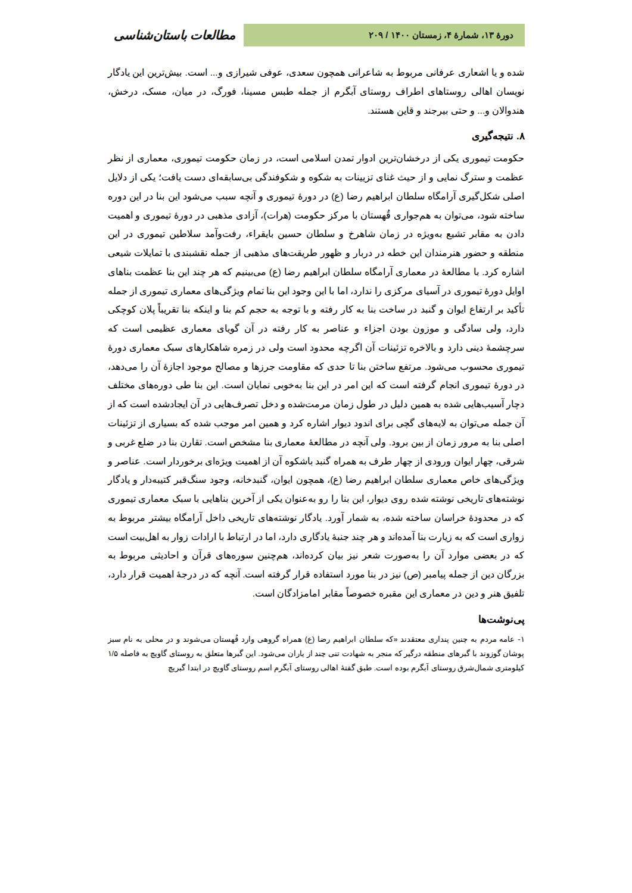دورۀ ۱۳، شمارۀ ۴، زمستان ۱۴۰۰ / ۲۰۹
مطالعات باستان‌شناسی
شده و یا اشعاری عرفانی مربوط به شاعرانی همچون سعدی، عوفی شیرازی و... است. بیش‌ترین این یادگار نویسان اهالی روستاهای اطراف روستای آبگرم از جمله طبس مسینا، فورگ، در میان، مسک، درخش، هندوالان و... و حتی بیرجند و قاین هستند.
۸. نتیجه‌گیری
حکومت تیموری یکی از درخشان‌ترین ادوار تمدن اسلامی است، در زمان حکومت تیموری، معماری از نظر عظمت و سترگ نمایی و از حیث غنای تزیینات به شکوه و شکوفندگی بی‌سابقه‌ای دست یافت؛ یکی از دلایل اصلی شکل‌گیری آرامگاه سلطان ابراهیم رضا (ع) در دورۀ تیموری و آنچه سبب می‌شود این بنا در این دوره ساخته شود، می‌توان به هم‌جواری قُهستان با مرکز حکومت (هرات)، آزادی مذهبی در دورۀ تیموری و اهمیت دادن به مقابر تشیع به‌ویژه در زمان شاهرخ و سلطان حسین بایقراء، رفت‌وآمد سلاطین تیموری در این منطقه و حضور هنرمندان این خطه در دربار و ظهور طریقت‌های مذهبی از جمله نقشبندی با تمایلات شیعی اشاره کرد. با مطالعۀ در معماری آرامگاه سلطان ابراهیم رضا (ع) می‌بینیم که هر چند این بنا عظمت بناهای اوایل دورۀ تیموری در آسیای مرکزی را ندارد، اما با این وجود این بنا تمام ویژگی‌های معماری تیموری از جمله تأکید بر ارتفاع ایوان و گنبد در ساخت بنا به کار رفته و با توجه به حجم کم بنا و اینکه بنا تقریباً پلان کوچکی دارد، ولی سادگی و موزون بودن اجزاء و عناصر به کار رفته در آن گویای معماری عظیمی است که سرچشمۀ دینی دارد و بالاخره تزئینات آن اگرچه محدود است ولی در زمره شاهکارهای سبک معماری دورۀ تیموری محسوب می‌شود. مرتفع ساختن بنا تا حدی که مقاومت جرزها و مصالح موجود اجازۀ آن را می‌دهد، در دورۀ تیموری انجام گرفته است که این امر در این بنا به‌خوبی نمایان است. این بنا طی دوره‌های مختلف دچار آسیب‌هایی شده به همین دلیل در طول زمان مرمت‌شده و دخل تصرف‌هایی در آن ایجادشده است که از آن جمله می‌توان به لایه‌های گچی برای اندود دیوار اشاره کرد و همین امر موجب شده که بسیاری از تزئینات اصلی بنا به مرور زمان از بین برود. ولی آنچه در مطالعۀ معماری بنا مشخص است. تقارن بنا در ضلع غربی و شرقی، چهار ایوان ورودی از چهار طرف به همراه گنبد باشکوه آن از اهمیت ویژه‌ای برخوردار است. عناصر و ویژگی‌های خاص معماری سلطان ابراهیم رضا (ع)، همچون ایوان، گنبدخانه، وجود سنگ‌قبر کتیبه‌دار و یادگار نوشته‌های تاریخی نوشته شده روی دیوار، این بنا را رو به‌عنوان یکی از آخرین بناهایی با سبک معماری تیموری که در محدودۀ خراسان ساخته شده، به شمار آورد. یادگار نوشته‌های تاریخی داخل آرامگاه بیشتر مربوط به زواری است که به زیارت بنا آمده‌اند و هر چند جنبۀ یادگاری دارد، اما در ارتباط با ارادات زوار به اهل‌بیت است که در بعضی موارد آن را به‌صورت شعر نیز بیان کرده‌اند، هم‌چنین سوره‌های قرآن و احادیثی مربوط به بزرگان دین از جمله پیامبر (ص) نیز در بنا مورد استفاده قرار گرفته است. آنچه که در درجۀ اهمیت قرار دارد، تلفیق هنر و دین در معماری این مقبره خصوصاً مقابر امامزادگان است.
پی‌نوشت‌ها
۱- عامه مردم به چنین پنداری معتقدند «که سلطان ابراهیم رضا (ع) همراه گروهی وارد قُهستان می‌شوند و در محلی به نام سبز پوشان گوزوند با گبرهای منطقه درگیر که منجر به شهادت تنی چند از یاران می‌شود. این گبرها متعلق به روستای گاویچ به فاصله ۱/۵ کیلومتری شمال‌شرق روستای آبگرم بوده است. طبق گفتۀ اهالی روستای آبگرم اسم روستای گاویچ در ابتدا گبریچ